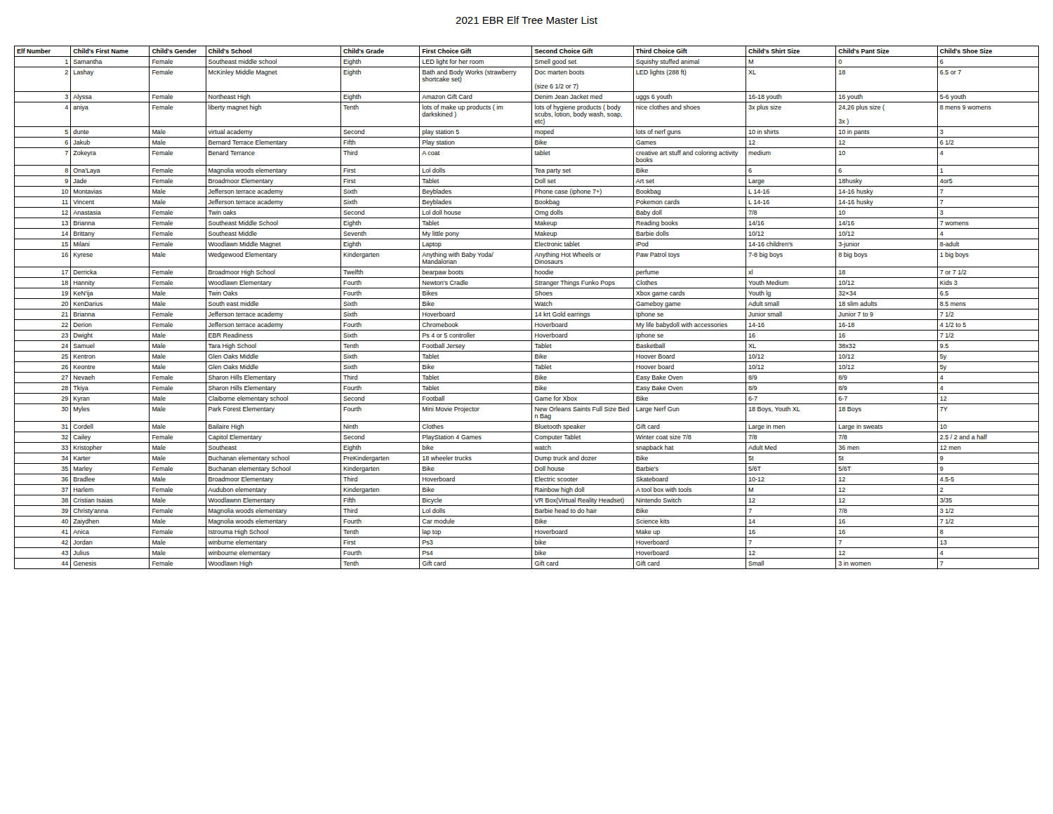2021 EBR Elf Tree Master List
| Elf Number | Child's First Name | Child's Gender | Child's School | Child's Grade | First Choice Gift | Second Choice Gift | Third Choice Gift | Child's Shirt Size | Child's Pant Size | Child's Shoe Size |
| --- | --- | --- | --- | --- | --- | --- | --- | --- | --- | --- |
| 1 | Samantha | Female | Southeast middle school | Eighth | LED light for her room | Smell good set | Squishy stuffed animal | M | 0 | 6 |
| 2 | Lashay | Female | McKinley Middle Magnet | Eighth | Bath and Body Works (strawberry shortcake set) | Doc marten boots (size 6 1/2 or 7) | LED lights (288 ft) | XL | 18 | 6.5 or 7 |
| 3 | Alyssa | Female | Northeast High | Eighth | Amazon Gift Card | Denim Jean Jacket med | uggs 6 youth | 16-18 youth | 16 youth | 5-6 youth |
| 4 | aniya | Female | liberty magnet high | Tenth | lots of make up products ( im darkskined ) | lots of hygiene products ( body scubs, lotion, body wash, soap, etc} | nice clothes and shoes | 3x plus size | 24,26 plus size ( 3x ) | 8 mens 9 womens |
| 5 | dunte | Male | virtual academy | Second | play station 5 | moped | lots of nerf guns | 10 in shirts | 10 in pants | 3 |
| 6 | Jakub | Male | Bernard Terrace Elementary | Fifth | Play station | Bike | Games | 12 | 12 | 6 1/2 |
| 7 | Zokeyra | Female | Benard Terrance | Third | A coat | tablet | creative art stuff and coloring activity books | medium | 10 | 4 |
| 8 | Ona'Laya | Female | Magnolia woods elementary | First | Lol dolls | Tea party set | Bike | 6 | 6 | 1 |
| 9 | Jade | Female | Broadmoor Elementary | First | Tablet | Doll set | Art set | Large | 18husky | 4or5 |
| 10 | Montavias | Male | Jefferson terrace academy | Sixth | Beyblades | Phone case (iphone 7+) | Bookbag | L 14-16 | 14-16 husky | 7 |
| 11 | Vincent | Male | Jefferson terrace academy | Sixth | Beyblades | Bookbag | Pokemon cards | L 14-16 | 14-16 husky | 7 |
| 12 | Anastasia | Female | Twin oaks | Second | Lol doll house | Omg dolls | Baby doll | 7/8 | 10 | 3 |
| 13 | Brianna | Female | Southeast Middle School | Eighth | Tablet | Makeup | Reading books | 14/16 | 14/16 | 7 womens |
| 14 | Brittany | Female | Southeast Middle | Seventh | My little pony | Makeup | Barbie dolls | 10/12 | 10/12 | 4 |
| 15 | Milani | Female | Woodlawn Middle Magnet | Eighth | Laptop | Electronic tablet | iPod | 14-16 children's | 3-junior | 8-adult |
| 16 | Kyrese | Male | Wedgewood Elementary | Kindergarten | Anything with Baby Yoda/ Mandalorian | Anything Hot Wheels or Dinosaurs | Paw Patrol toys | 7-8 big boys | 8 big boys | 1 big boys |
| 17 | Derricka | Female | Broadmoor High School | Twelfth | bearpaw boots | hoodie | perfume | xl | 18 | 7 or 7 1/2 |
| 18 | Hannity | Female | Woodlawn Elementary | Fourth | Newton's Cradle | Stranger Things Funko Pops | Clothes | Youth Medium | 10/12 | Kids 3 |
| 19 | KeN'ija | Male | Twin Oaks | Fourth | Bikes | Shoes | Xbox game cards | Youth lg | 32×34 | 6.5 |
| 20 | KenDarius | Male | South east middle | Sixth | Bike | Watch | Gameboy game | Adult small | 18 slim adults | 8.5 mens |
| 21 | Brianna | Female | Jefferson terrace academy | Sixth | Hoverboard | 14 krt Gold earrings | Iphone se | Junior small | Junior 7 to 9 | 7 1/2 |
| 22 | Derion | Female | Jefferson terrace academy | Fourth | Chromebook | Hoverboard | My life babydoll with accessories | 14-16 | 16-18 | 4 1/2 to 5 |
| 23 | Dwight | Male | EBR Readiness | Sixth | Ps 4 or 5 controller | Hoverboard | Iphone se | 16 | 16 | 7 1/2 |
| 24 | Samuel | Male | Tara High School | Tenth | Football Jersey | Tablet | Basketball | XL | 38x32 | 9.5 |
| 25 | Kentron | Male | Glen Oaks Middle | Sixth | Tablet | Bike | Hoover Board | 10/12 | 10/12 | 5y |
| 26 | Keontre | Male | Glen Oaks Middle | Sixth | Bike | Tablet | Hoover board | 10/12 | 10/12 | 5y |
| 27 | Nevaeh | Female | Sharon Hills Elementary | Third | Tablet | Bike | Easy Bake Oven | 8/9 | 8/9 | 4 |
| 28 | Tkiya | Female | Sharon Hills Elementary | Fourth | Tablet | Bike | Easy Bake Oven | 8/9 | 8/9 | 4 |
| 29 | Kyran | Male | Claiborne elementary school | Second | Football | Game for Xbox | Bike | 6-7 | 6-7 | 12 |
| 30 | Myles | Male | Park Forest Elementary | Fourth | Mini Movie Projector | New Orleans Saints Full Size Bed n Bag | Large Nerf Gun | 18 Boys, Youth XL | 18 Boys | 7Y |
| 31 | Cordell | Male | Bailaire High | Ninth | Clothes | Bluetooth speaker | Gift card | Large in men | Large in sweats | 10 |
| 32 | Cailey | Female | Capitol Elementary | Second | PlayStation 4 Games | Computer Tablet | Winter coat size 7/8 | 7/8 | 7/8 | 2.5 / 2 and a half |
| 33 | Kristopher | Male | Southeast | Eighth | bike | watch | snapback hat | Adult Med | 36 men | 12 men |
| 34 | Karter | Male | Buchanan elementary school | PreKindergarten | 18 wheeler trucks | Dump truck and dozer | Bike | 5t | 5t | 9 |
| 35 | Marley | Female | Buchanan elementary School | Kindergarten | Bike | Doll house | Barbie's | 5/6T | 5/6T | 9 |
| 36 | Bradlee | Male | Broadmoor Elementary | Third | Hoverboard | Electric scooter | Skateboard | 10-12 | 12 | 4.5-5 |
| 37 | Harlem | Female | Audubon elementary | Kindergarten | Bike | Rainbow high doll | A tool box with tools | M | 12 | 2 |
| 38 | Cristian Isaias | Male | Woodlawnn Elementary | Fifth | Bicycle | VR Box(Virtual Reality Headset) | Nintendo Switch | 12 | 12 | 3/35 |
| 39 | Christy'anna | Female | Magnolia woods elementary | Third | Lol dolls | Barbie head to do hair | Bike | 7 | 7/8 | 3 1/2 |
| 40 | Zaiydhen | Male | Magnolia woods elementary | Fourth | Car module | Bike | Science kits | 14 | 16 | 7 1/2 |
| 41 | Anica | Female | Istrouma High School | Tenth | lap top | Hoverboard | Make up | 16 | 16 | 8 |
| 42 | Jordan | Male | winburne elementary | First | Ps3 | bike | Hoverboard | 7 | 7 | 13 |
| 43 | Julius | Male | winbourne elementary | Fourth | Ps4 | bike | Hoverboard | 12 | 12 | 4 |
| 44 | Genesis | Female | Woodlawn High | Tenth | Gift card | Gift card | Gift card | Small | 3 in women | 7 |